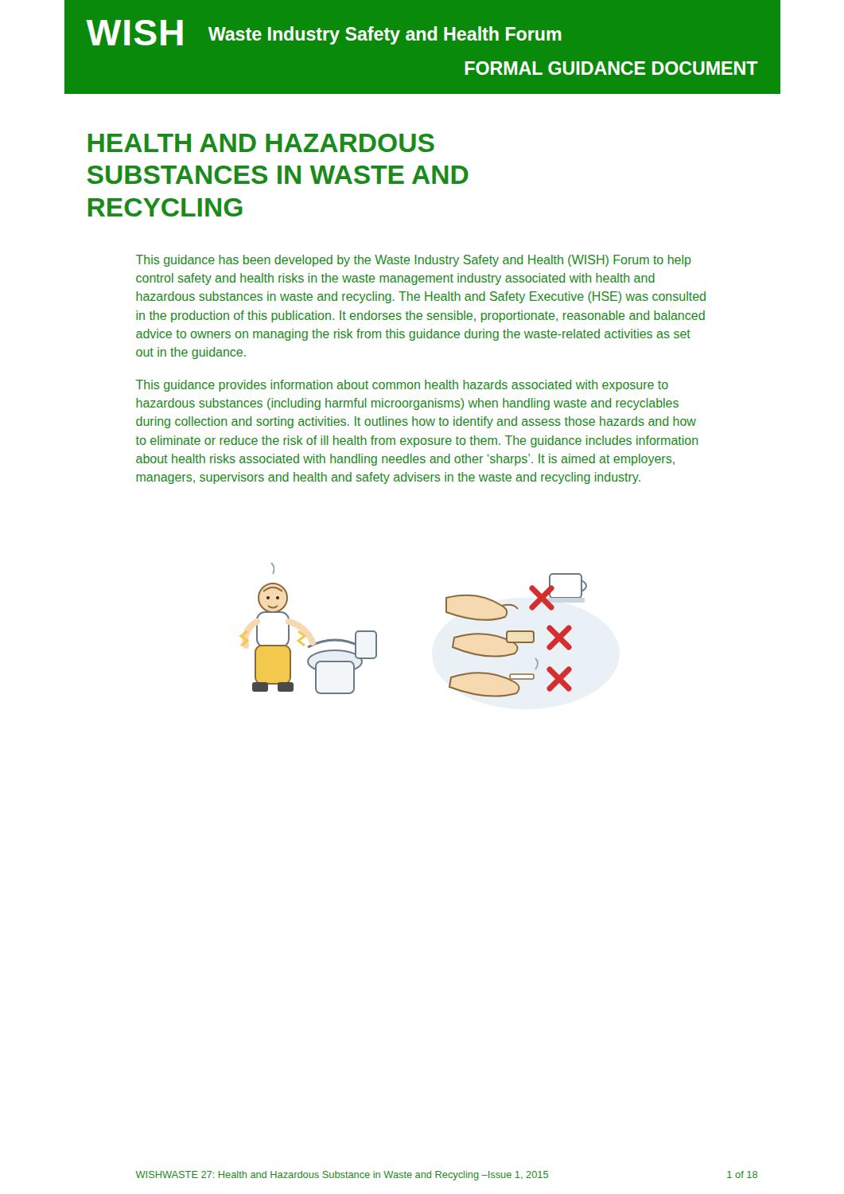WISH
Waste Industry Safety and Health Forum
FORMAL GUIDANCE DOCUMENT
Health and Hazardous Substances in Waste and Recycling
This guidance has been developed by the Waste Industry Safety and Health (WISH) Forum to help control safety and health risks in the waste management industry associated with health and hazardous substances in waste and recycling. The Health and Safety Executive (HSE) was consulted in the production of this publication. It endorses the sensible, proportionate, reasonable and balanced advice to owners on managing the risk from this guidance during the waste-related activities as set out in the guidance.
This guidance provides information about common health hazards associated with exposure to hazardous substances (including harmful microorganisms) when handling waste and recyclables during collection and sorting activities. It outlines how to identify and assess those hazards and how to eliminate or reduce the risk of ill health from exposure to them. The guidance includes information about health risks associated with handling needles and other ‘sharps’. It is aimed at employers, managers, supervisors and health and safety advisers in the waste and recycling industry.
Cartoon illustrations about hygiene when handling waste Left: a cartoon worker in yellow trousers looking unwell next to an open toilet. Right: cartoon hands with red crosses indicating do not touch your mouth, do not eat and do not smoke.
WISHWASTE 27: Health and Hazardous Substance in Waste and Recycling –Issue 1, 2015 1 of 18